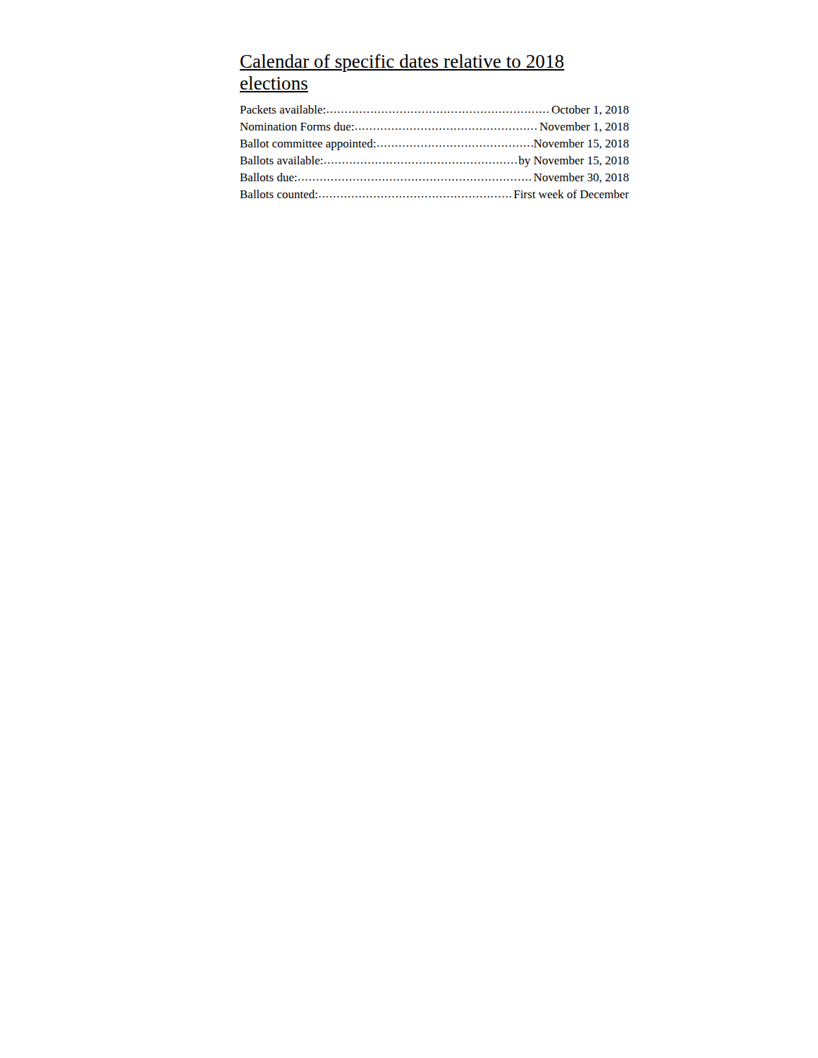Calendar of specific dates relative to 2018 elections
Packets available: .............................................................................................................................................. October 1, 2018
Nomination Forms due: .............................................................................................................................................. November 1, 2018
Ballot committee appointed: .............................................................................................................................................. November 15, 2018
Ballots available: .............................................................................................................................................. by November 15, 2018
Ballots due: .............................................................................................................................................. November 30, 2018
Ballots counted: .............................................................................................................................................. First week of December